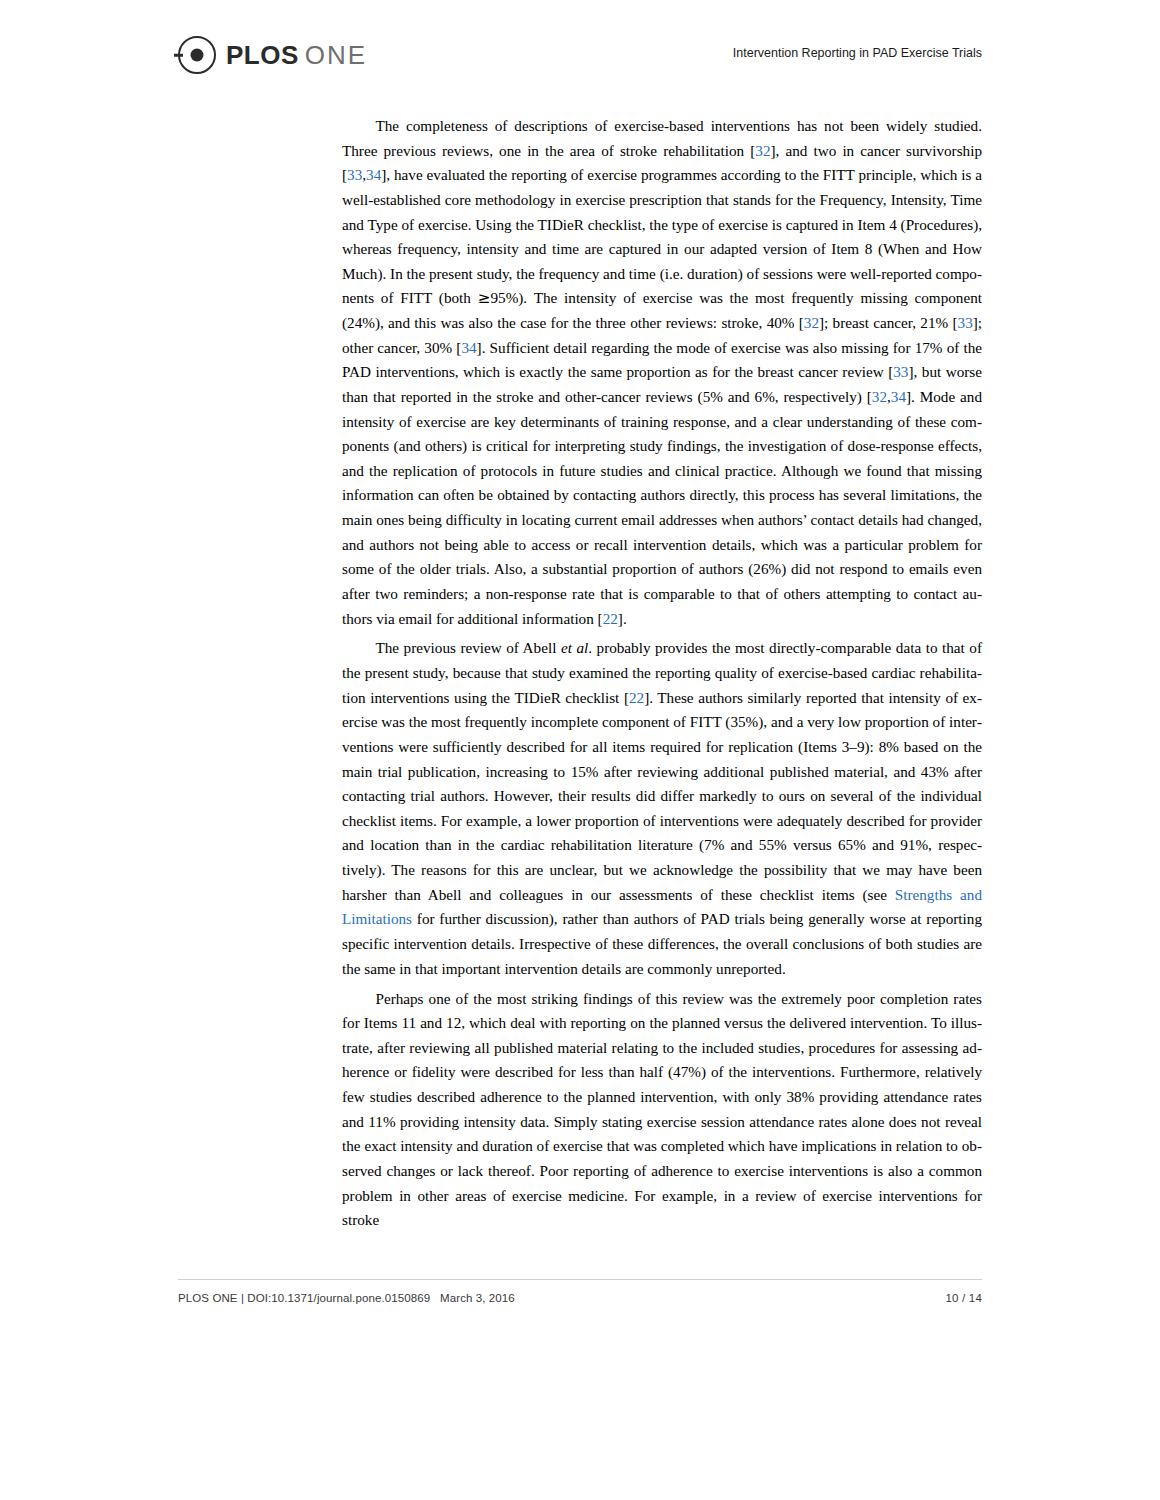PLOSONE
Intervention Reporting in PAD Exercise Trials
The completeness of descriptions of exercise-based interventions has not been widely studied. Three previous reviews, one in the area of stroke rehabilitation [32], and two in cancer survivorship [33,34], have evaluated the reporting of exercise programmes according to the FITT principle, which is a well-established core methodology in exercise prescription that stands for the Frequency, Intensity, Time and Type of exercise. Using the TIDieR checklist, the type of exercise is captured in Item 4 (Procedures), whereas frequency, intensity and time are captured in our adapted version of Item 8 (When and How Much). In the present study, the frequency and time (i.e. duration) of sessions were well-reported components of FITT (both ≥95%). The intensity of exercise was the most frequently missing component (24%), and this was also the case for the three other reviews: stroke, 40% [32]; breast cancer, 21% [33]; other cancer, 30% [34]. Sufficient detail regarding the mode of exercise was also missing for 17% of the PAD interventions, which is exactly the same proportion as for the breast cancer review [33], but worse than that reported in the stroke and other-cancer reviews (5% and 6%, respectively) [32,34]. Mode and intensity of exercise are key determinants of training response, and a clear understanding of these components (and others) is critical for interpreting study findings, the investigation of dose-response effects, and the replication of protocols in future studies and clinical practice. Although we found that missing information can often be obtained by contacting authors directly, this process has several limitations, the main ones being difficulty in locating current email addresses when authors’ contact details had changed, and authors not being able to access or recall intervention details, which was a particular problem for some of the older trials. Also, a substantial proportion of authors (26%) did not respond to emails even after two reminders; a non-response rate that is comparable to that of others attempting to contact authors via email for additional information [22].
The previous review of Abell et al. probably provides the most directly-comparable data to that of the present study, because that study examined the reporting quality of exercise-based cardiac rehabilitation interventions using the TIDieR checklist [22]. These authors similarly reported that intensity of exercise was the most frequently incomplete component of FITT (35%), and a very low proportion of interventions were sufficiently described for all items required for replication (Items 3–9): 8% based on the main trial publication, increasing to 15% after reviewing additional published material, and 43% after contacting trial authors. However, their results did differ markedly to ours on several of the individual checklist items. For example, a lower proportion of interventions were adequately described for provider and location than in the cardiac rehabilitation literature (7% and 55% versus 65% and 91%, respectively). The reasons for this are unclear, but we acknowledge the possibility that we may have been harsher than Abell and colleagues in our assessments of these checklist items (see Strengths and Limitations for further discussion), rather than authors of PAD trials being generally worse at reporting specific intervention details. Irrespective of these differences, the overall conclusions of both studies are the same in that important intervention details are commonly unreported.
Perhaps one of the most striking findings of this review was the extremely poor completion rates for Items 11 and 12, which deal with reporting on the planned versus the delivered intervention. To illustrate, after reviewing all published material relating to the included studies, procedures for assessing adherence or fidelity were described for less than half (47%) of the interventions. Furthermore, relatively few studies described adherence to the planned intervention, with only 38% providing attendance rates and 11% providing intensity data. Simply stating exercise session attendance rates alone does not reveal the exact intensity and duration of exercise that was completed which have implications in relation to observed changes or lack thereof. Poor reporting of adherence to exercise interventions is also a common problem in other areas of exercise medicine. For example, in a review of exercise interventions for stroke
PLOS ONE | DOI:10.1371/journal.pone.0150869 March 3, 2016
10 / 14